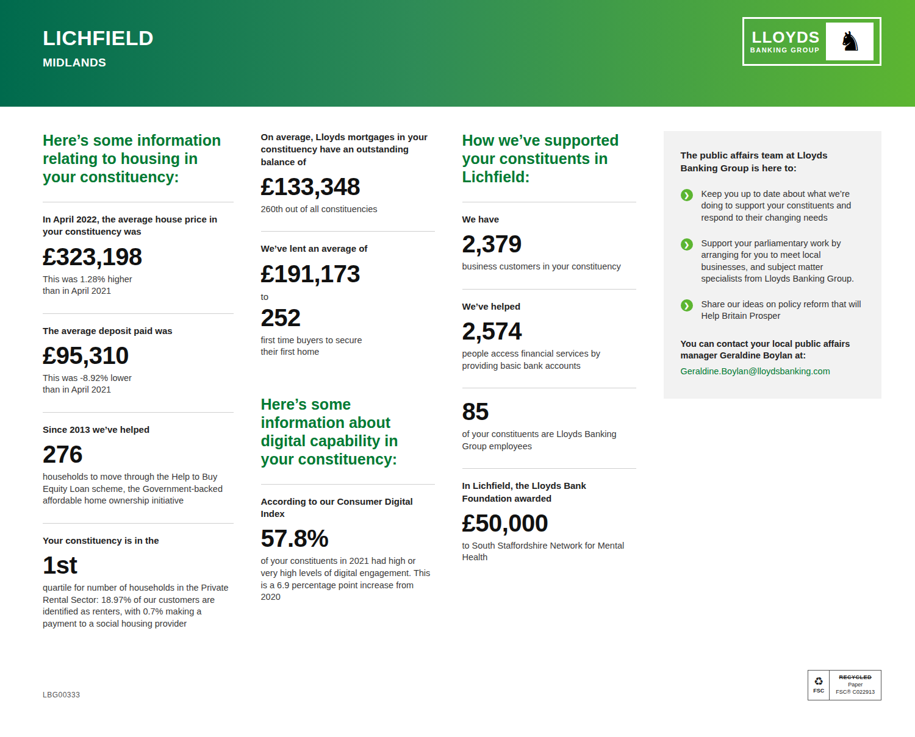Lichfield
Midlands
LLOYDS BANKING GROUP
♞
Here’s some information relating to housing in your constituency:
In April 2022, the average house price in your constituency was
£323,198
This was 1.28% higher
than in April 2021
The average deposit paid was
£95,310
This was -8.92% lower
than in April 2021
Since 2013 we’ve helped
276
households to move through the Help to Buy Equity Loan scheme, the Government-backed affordable home ownership initiative
Your constituency is in the
1st
quartile for number of households in the Private Rental Sector: 18.97% of our customers are identified as renters, with 0.7% making a payment to a social housing provider
On average, Lloyds mortgages in your constituency have an outstanding balance of
£133,348
260th out of all constituencies
We’ve lent an average of
£191,173
to
252
first time buyers to secure
their first home
Here’s some information about digital capability in your constituency:
According to our Consumer Digital Index
57.8%
of your constituents in 2021 had high or very high levels of digital engagement. This is a 6.9 percentage point increase from 2020
How we’ve supported your constituents in Lichfield:
We have
2,379
business customers in your constituency
We’ve helped
2,574
people access financial services by providing basic bank accounts
85
of your constituents are Lloyds Banking Group employees
In Lichfield, the Lloyds Bank Foundation awarded
£50,000
to South Staffordshire Network for Mental Health
The public affairs team at Lloyds Banking Group is here to:
Keep you up to date about what we’re doing to support your constituents and respond to their changing needs
Support your parliamentary work by arranging for you to meet local businesses, and subject matter specialists from Lloyds Banking Group.
Share our ideas on policy reform that will Help Britain Prosper
You can contact your local public affairs manager Geraldine Boylan at:
Geraldine.Boylan@lloydsbanking.com
LBG00333
♻ FSC
RECYCLED
Paper
FSC® C022913